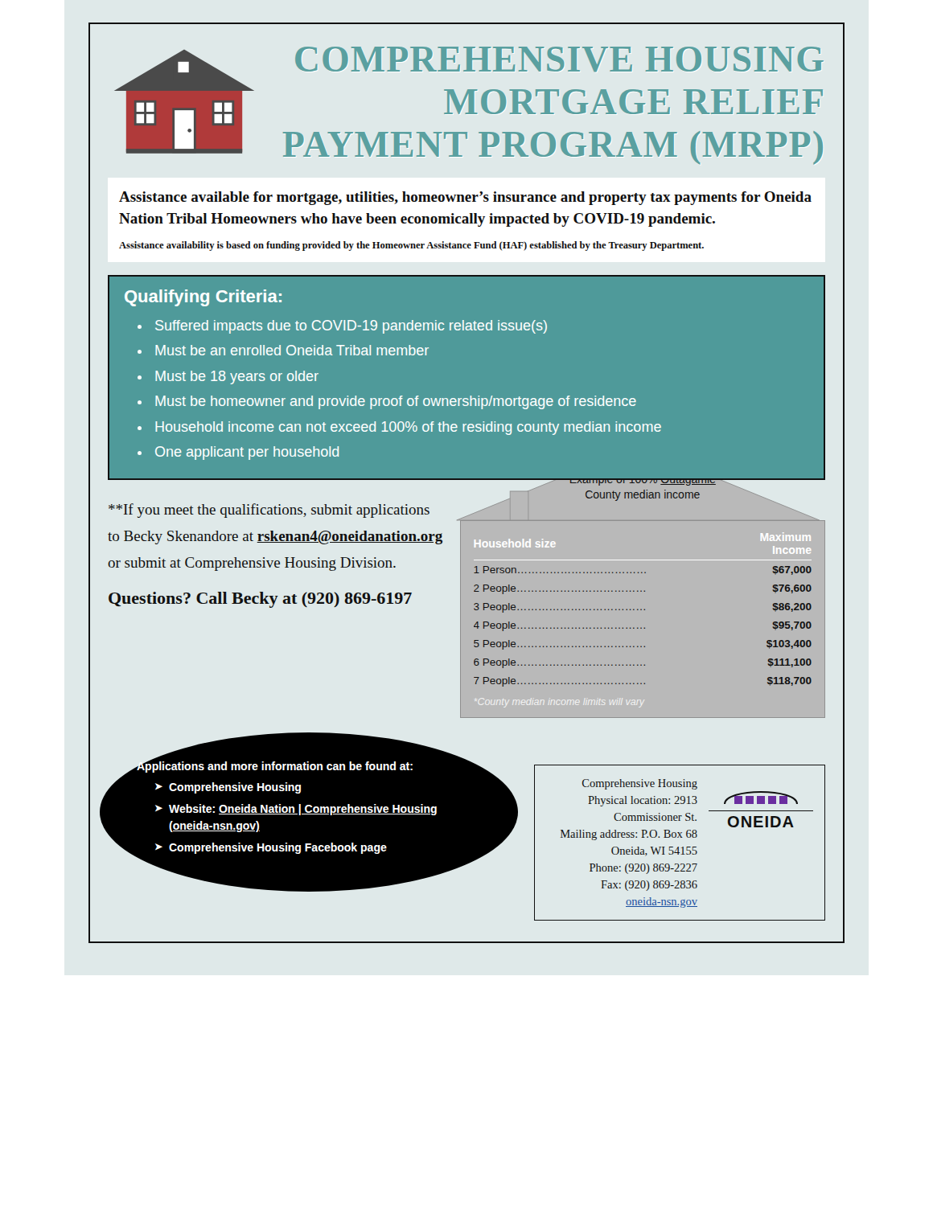Comprehensive Housing Mortgage Relief Payment Program (MRPP)
Assistance available for mortgage, utilities, homeowner’s insurance and property tax payments for Oneida Nation Tribal Homeowners who have been economically impacted by COVID-19 pandemic. Assistance availability is based on funding provided by the Homeowner Assistance Fund (HAF) established by the Treasury Department.
Qualifying Criteria:
Suffered impacts due to COVID-19 pandemic related issue(s)
Must be an enrolled Oneida Tribal member
Must be 18 years or older
Must be homeowner and provide proof of ownership/mortgage of residence
Household income can not exceed 100% of the residing county median income
One applicant per household
**If you meet the qualifications, submit applications to Becky Skenandore at rskenan4@oneidanation.org or submit at Comprehensive Housing Division.
Questions? Call Becky at (920) 869-6197
Example of 100% Outagamie
County median income
| Household size | Maximum Income |
| --- | --- |
| 1 Person……………………………… | $67,000 |
| 2 People……………………………… | $76,600 |
| 3 People……………………………… | $86,200 |
| 4 People……………………………… | $95,700 |
| 5 People……………………………… | $103,400 |
| 6 People……………………………… | $111,100 |
| 7 People……………………………… | $118,700 |
*County median income limits will vary
Applications and more information can be found at:
Comprehensive Housing
Website: Oneida Nation | Comprehensive Housing (oneida-nsn.gov)
Comprehensive Housing Facebook page
Comprehensive Housing
Physical location: 2913 Commissioner St.
Mailing address: P.O. Box 68
Oneida, WI 54155
Phone: (920) 869-2227
Fax: (920) 869-2836
oneida-nsn.gov
ONEIDA